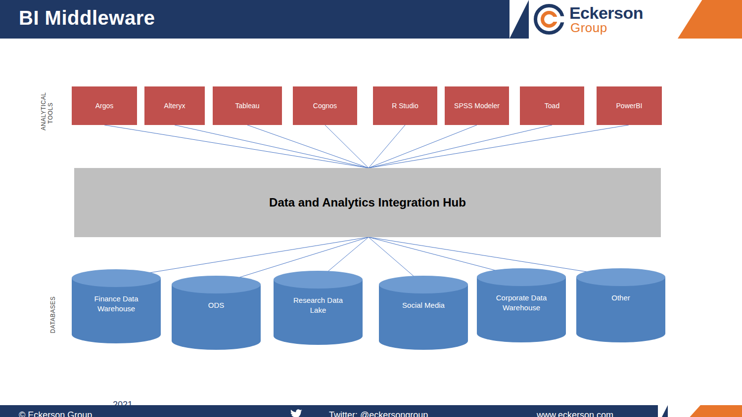BI Middleware
Eckerson
Group
ANALYTICAL
TOOLS
DATABASES
Argos
Alteryx
Tableau
Cognos
R Studio
SPSS Modeler
Toad
PowerBI
Data and Analytics Integration Hub
Finance Data
Warehouse
ODS
Research Data
Lake
Social Media
Corporate Data
Warehouse
Other
2021
© Eckerson Group
Twitter: @eckersongroup
www.eckerson.com